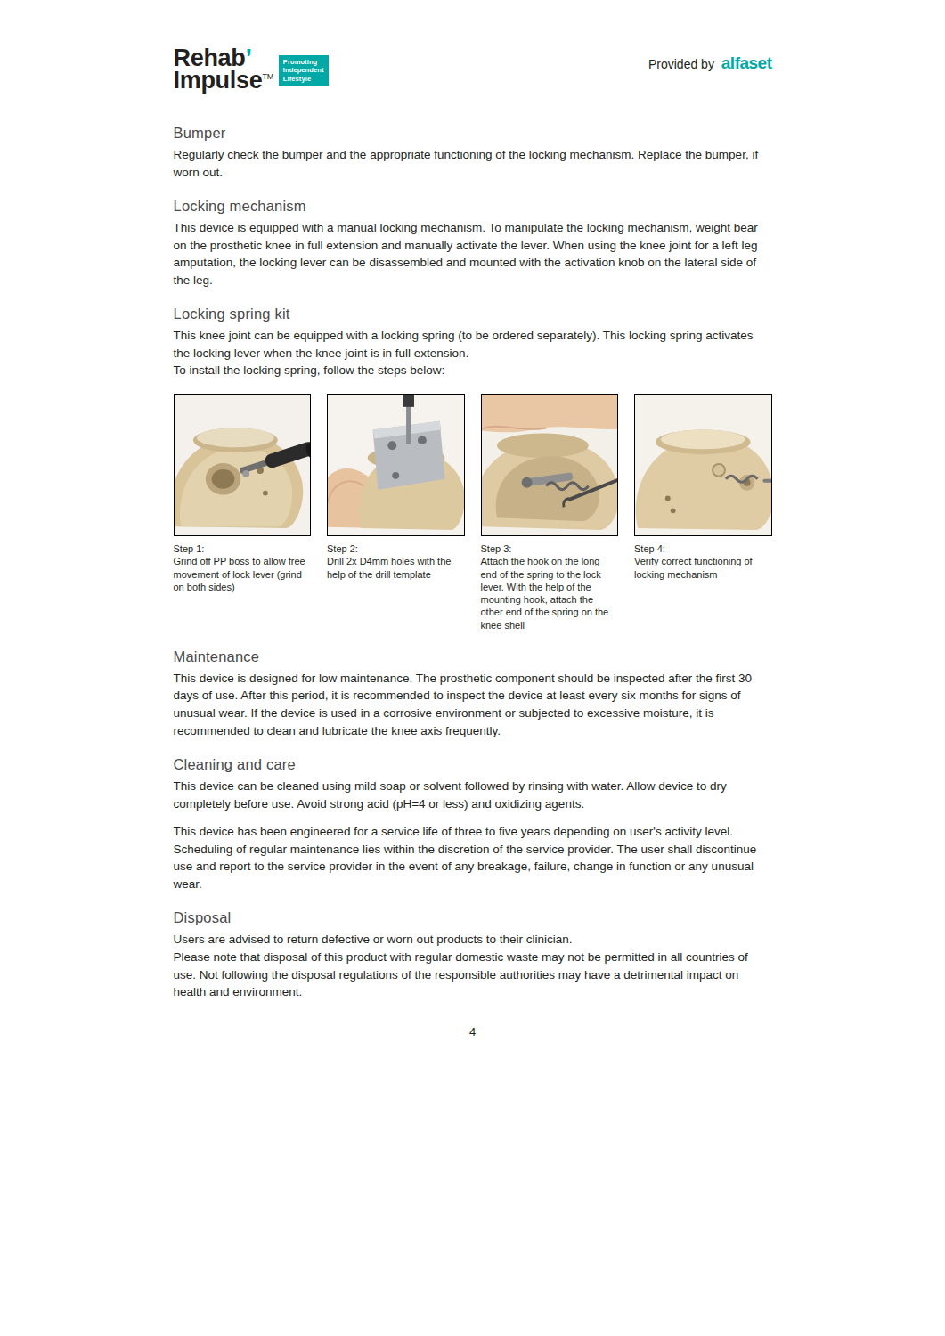Rehab’ImpulseTM
Promoting
Independent
Lifestyle
Provided by alfaset
Bumper
Regularly check the bumper and the appropriate functioning of the locking mechanism. Replace the bumper, if worn out.
Locking mechanism
This device is equipped with a manual locking mechanism. To manipulate the locking mechanism, weight bear on the prosthetic knee in full extension and manually activate the lever. When using the knee joint for a left leg amputation, the locking lever can be disassembled and mounted with the activation knob on the lateral side of the leg.
Locking spring kit
This knee joint can be equipped with a locking spring (to be ordered separately). This locking spring activates the locking lever when the knee joint is in full extension.
To install the locking spring, follow the steps below:
Step 1: Grind off PP boss to allow free movement of lock lever (grind on both sides)
Step 2: Drill 2x D4mm holes with the help of the drill template
Step 3: Attach the hook on the long end of the spring to the lock lever. With the help of the mounting hook, attach the other end of the spring on the knee shell
Step 4: Verify correct functioning of locking mechanism
Maintenance
This device is designed for low maintenance. The prosthetic component should be inspected after the first 30 days of use. After this period, it is recommended to inspect the device at least every six months for signs of unusual wear. If the device is used in a corrosive environment or subjected to excessive moisture, it is recommended to clean and lubricate the knee axis frequently.
Cleaning and care
This device can be cleaned using mild soap or solvent followed by rinsing with water. Allow device to dry completely before use. Avoid strong acid (pH=4 or less) and oxidizing agents.
This device has been engineered for a service life of three to five years depending on user's activity level. Scheduling of regular maintenance lies within the discretion of the service provider. The user shall discontinue use and report to the service provider in the event of any breakage, failure, change in function or any unusual wear.
Disposal
Users are advised to return defective or worn out products to their clinician.
Please note that disposal of this product with regular domestic waste may not be permitted in all countries of use. Not following the disposal regulations of the responsible authorities may have a detrimental impact on health and environment.
4